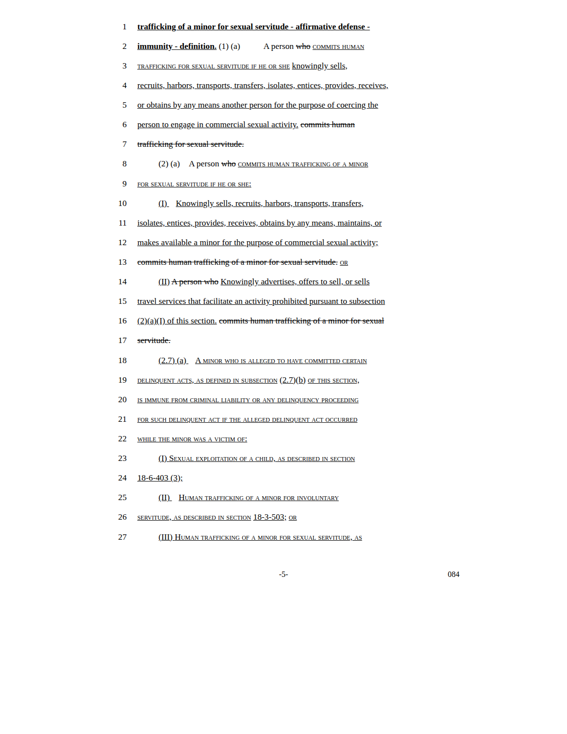| 1 | trafficking of a minor for sexual servitude - affirmative defense - |
| 2 | immunity - definition. (1) (a) A person who commits human |
| 3 | trafficking for sexual servitude if he or she knowingly sells, |
| 4 | recruits, harbors, transports, transfers, isolates, entices, provides, receives, |
| 5 | or obtains by any means another person for the purpose of coercing the |
| 6 | person to engage in commercial sexual activity. commits human |
| 7 | trafficking for sexual servitude. |
| 8 | (2) (a) A person who commits human trafficking of a minor |
| 9 | for sexual servitude if he or she : |
| 10 | (I) Knowingly sells, recruits, harbors, transports, transfers, |
| 11 | isolates, entices, provides, receives, obtains by any means, maintains, or |
| 12 | makes available a minor for the purpose of commercial sexual activity; |
| 13 | commits human trafficking of a minor for sexual servitude. or |
| 14 | (II) A person who Knowingly advertises, offers to sell, or sells |
| 15 | travel services that facilitate an activity prohibited pursuant to subsection |
| 16 | (2)(a)(I) of this section. commits human trafficking of a minor for sexual |
| 17 | servitude. |
| 18 | (2.7) (a) A minor who is alleged to have committed certain |
| 19 | delinquent acts, as defined in subsection (2.7)(b) of this section, |
| 20 | is immune from criminal liability or any delinquency proceeding |
| 21 | for such delinquent act if the alleged delinquent act occurred |
| 22 | while the minor was a victim of: |
| 23 | (I) Sexual exploitation of a child, as described in section |
| 24 | 18-6-403 (3); |
| 25 | (II) Human trafficking of a minor for involuntary |
| 26 | servitude, as described in section 18-3-503; or |
| 27 | (III) Human trafficking of a minor for sexual servitude, as |
-5-
084